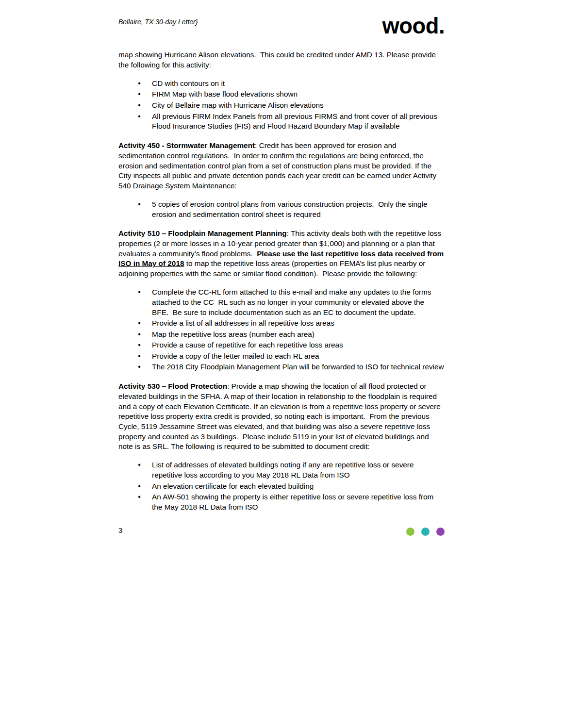Bellaire, TX 30-day Letter}
wood.
map showing Hurricane Alison elevations. This could be credited under AMD 13. Please provide the following for this activity:
CD with contours on it
FIRM Map with base flood elevations shown
City of Bellaire map with Hurricane Alison elevations
All previous FIRM Index Panels from all previous FIRMS and front cover of all previous Flood Insurance Studies (FIS) and Flood Hazard Boundary Map if available
Activity 450 - Stormwater Management: Credit has been approved for erosion and sedimentation control regulations. In order to confirm the regulations are being enforced, the erosion and sedimentation control plan from a set of construction plans must be provided. If the City inspects all public and private detention ponds each year credit can be earned under Activity 540 Drainage System Maintenance:
5 copies of erosion control plans from various construction projects. Only the single erosion and sedimentation control sheet is required
Activity 510 – Floodplain Management Planning: This activity deals both with the repetitive loss properties (2 or more losses in a 10-year period greater than $1,000) and planning or a plan that evaluates a community’s flood problems. Please use the last repetitive loss data received from ISO in May of 2018 to map the repetitive loss areas (properties on FEMA’s list plus nearby or adjoining properties with the same or similar flood condition). Please provide the following:
Complete the CC-RL form attached to this e-mail and make any updates to the forms attached to the CC_RL such as no longer in your community or elevated above the BFE. Be sure to include documentation such as an EC to document the update.
Provide a list of all addresses in all repetitive loss areas
Map the repetitive loss areas (number each area)
Provide a cause of repetitive for each repetitive loss areas
Provide a copy of the letter mailed to each RL area
The 2018 City Floodplain Management Plan will be forwarded to ISO for technical review
Activity 530 – Flood Protection: Provide a map showing the location of all flood protected or elevated buildings in the SFHA. A map of their location in relationship to the floodplain is required and a copy of each Elevation Certificate. If an elevation is from a repetitive loss property or severe repetitive loss property extra credit is provided, so noting each is important. From the previous Cycle, 5119 Jessamine Street was elevated, and that building was also a severe repetitive loss property and counted as 3 buildings. Please include 5119 in your list of elevated buildings and note is as SRL. The following is required to be submitted to document credit:
List of addresses of elevated buildings noting if any are repetitive loss or severe repetitive loss according to you May 2018 RL Data from ISO
An elevation certificate for each elevated building
An AW-501 showing the property is either repetitive loss or severe repetitive loss from the May 2018 RL Data from ISO
3